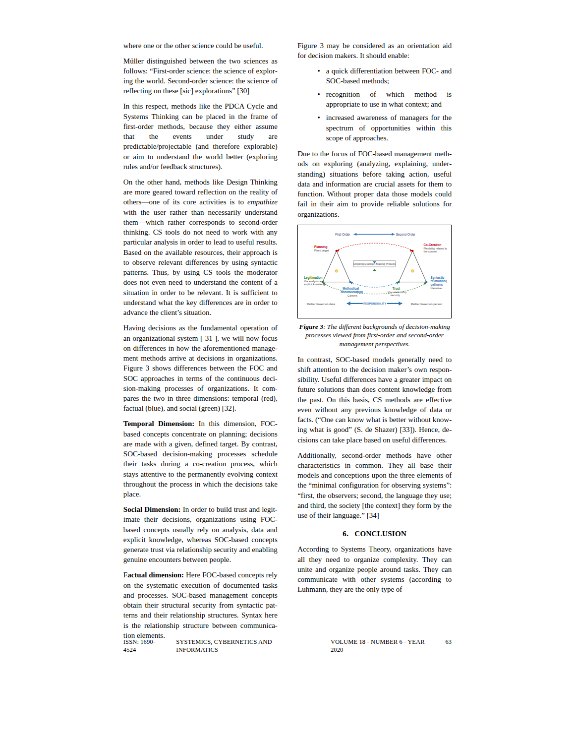where one or the other science could be useful.
Müller distinguished between the two sciences as follows: “First-order science: the science of exploring the world. Second-order science: the science of reflecting on these [sic] explorations” [30]
In this respect, methods like the PDCA Cycle and Systems Thinking can be placed in the frame of first-order methods, because they either assume that the events under study are predictable/projectable (and therefore explorable) or aim to understand the world better (exploring rules and/or feedback structures).
On the other hand, methods like Design Thinking are more geared toward reflection on the reality of others—one of its core activities is to empathize with the user rather than necessarily understand them—which rather corresponds to second-order thinking. CS tools do not need to work with any particular analysis in order to lead to useful results. Based on the available resources, their approach is to observe relevant differences by using syntactic patterns. Thus, by using CS tools the moderator does not even need to understand the content of a situation in order to be relevant. It is sufficient to understand what the key differences are in order to advance the client’s situation.
Having decisions as the fundamental operation of an organizational system [ 31 ], we will now focus on differences in how the aforementioned management methods arrive at decisions in organizations. Figure 3 shows differences between the FOC and SOC approaches in terms of the continuous decision-making processes of organizations. It compares the two in three dimensions: temporal (red), factual (blue), and social (green) [32].
Temporal Dimension: In this dimension, FOC-based concepts concentrate on planning; decisions are made with a given, defined target. By contrast, SOC-based decision-making processes schedule their tasks during a co-creation process, which stays attentive to the permanently evolving context throughout the process in which the decisions take place.
Social Dimension: In order to build trust and legitimate their decisions, organizations using FOC-based concepts usually rely on analysis, data and explicit knowledge, whereas SOC-based concepts generate trust via relationship security and enabling genuine encounters between people.
Factual dimension: Here FOC-based concepts rely on the systematic execution of documented tasks and processes. SOC-based management concepts obtain their structural security from syntactic patterns and their relationship structures. Syntax here is the relationship structure between communication elements.
Figure 3 may be considered as an orientation aid for decision makers. It should enable:
a quick differentiation between FOC- and SOC-based methods;
recognition of which method is appropriate to use in what context; and
increased awareness of managers for the spectrum of opportunities within this scope of approaches.
Due to the focus of FOC-based management methods on exploring (analyzing, explaining, understanding) situations before taking action, useful data and information are crucial assets for them to function. Without proper data those models could fail in their aim to provide reliable solutions for organizations.
First Order Second Order Ongoing Decision-Making Process Planning Fixed target Legitimation Via analysis and explicit knowledge Methodical documentation Content Co-Creation Flexibility related to the context Syntactic relationship patterns Narrative Trust Via relationship security Rather based on data Rather based on person RESPONSIBILITY
Figure 3: The different backgrounds of decision-making processes viewed from first-order and second-order management perspectives.
In contrast, SOC-based models generally need to shift attention to the decision maker’s own responsibility. Useful differences have a greater impact on future solutions than does content knowledge from the past. On this basis, CS methods are effective even without any previous knowledge of data or facts. (“One can know what is better without knowing what is good” (S. de Shazer) [33]). Hence, decisions can take place based on useful differences.
Additionally, second-order methods have other characteristics in common. They all base their models and conceptions upon the three elements of the “minimal configuration for observing systems”: “first, the observers; second, the language they use; and third, the society [the context] they form by the use of their language.” [34]
6. CONCLUSION
According to Systems Theory, organizations have all they need to organize complexity. They can unite and organize people around tasks. They can communicate with other systems (according to Luhmann, they are the only type of
ISSN: 1690-4524 SYSTEMICS, CYBERNETICS AND INFORMATICS VOLUME 18 - NUMBER 6 - YEAR 2020 63